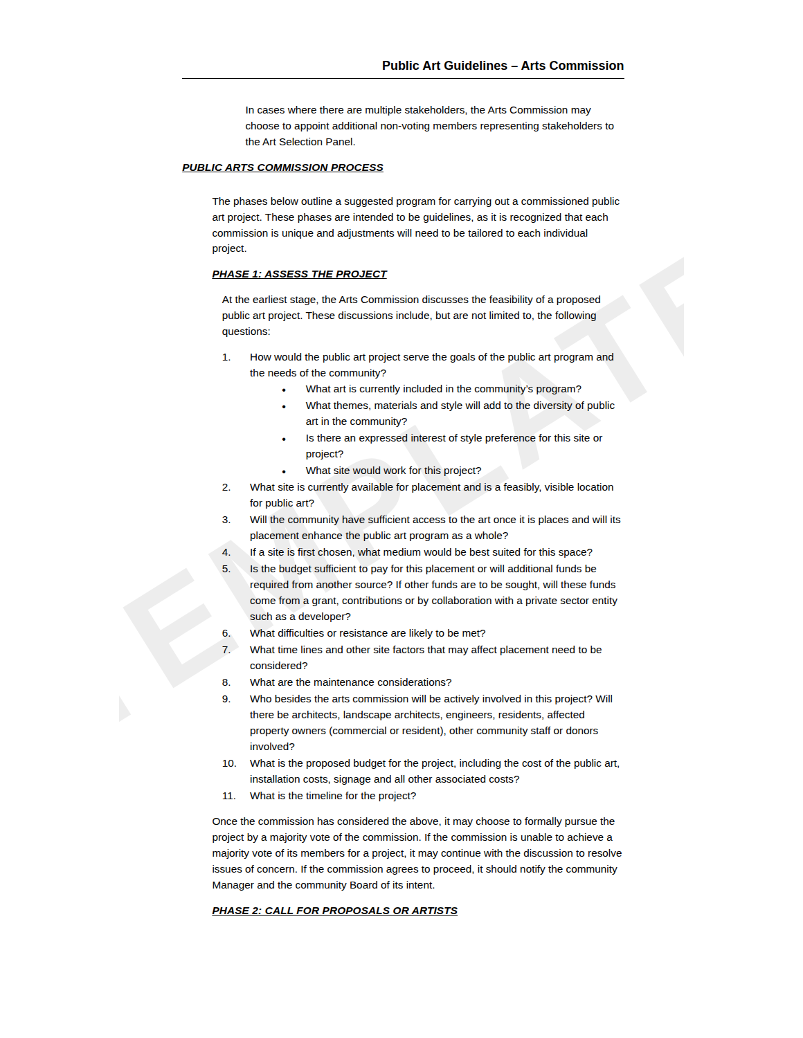TEMPLATE
Public Art Guidelines – Arts Commission
In cases where there are multiple stakeholders, the Arts Commission may choose to appoint additional non-voting members representing stakeholders to the Art Selection Panel.
PUBLIC ARTS COMMISSION PROCESS
The phases below outline a suggested program for carrying out a commissioned public art project. These phases are intended to be guidelines, as it is recognized that each commission is unique and adjustments will need to be tailored to each individual project.
PHASE 1: ASSESS THE PROJECT
At the earliest stage, the Arts Commission discusses the feasibility of a proposed public art project. These discussions include, but are not limited to, the following questions:
How would the public art project serve the goals of the public art program and the needs of the community?
What art is currently included in the community’s program?
What themes, materials and style will add to the diversity of public art in the community?
Is there an expressed interest of style preference for this site or project?
What site would work for this project?
What site is currently available for placement and is a feasibly, visible location for public art?
Will the community have sufficient access to the art once it is places and will its placement enhance the public art program as a whole?
If a site is first chosen, what medium would be best suited for this space?
Is the budget sufficient to pay for this placement or will additional funds be required from another source? If other funds are to be sought, will these funds come from a grant, contributions or by collaboration with a private sector entity such as a developer?
What difficulties or resistance are likely to be met?
What time lines and other site factors that may affect placement need to be considered?
What are the maintenance considerations?
Who besides the arts commission will be actively involved in this project? Will there be architects, landscape architects, engineers, residents, affected property owners (commercial or resident), other community staff or donors involved?
What is the proposed budget for the project, including the cost of the public art, installation costs, signage and all other associated costs?
What is the timeline for the project?
Once the commission has considered the above, it may choose to formally pursue the project by a majority vote of the commission. If the commission is unable to achieve a majority vote of its members for a project, it may continue with the discussion to resolve issues of concern. If the commission agrees to proceed, it should notify the community Manager and the community Board of its intent.
PHASE 2: CALL FOR PROPOSALS OR ARTISTS